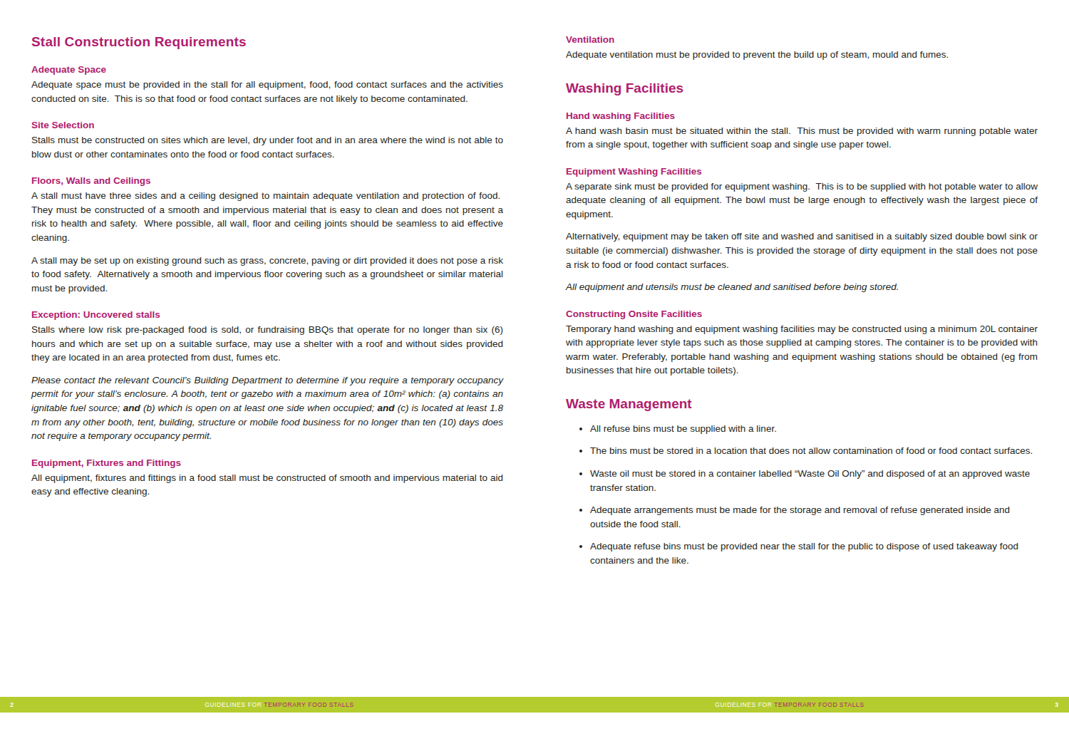Stall Construction Requirements
Adequate Space
Adequate space must be provided in the stall for all equipment, food, food contact surfaces and the activities conducted on site. This is so that food or food contact surfaces are not likely to become contaminated.
Site Selection
Stalls must be constructed on sites which are level, dry under foot and in an area where the wind is not able to blow dust or other contaminates onto the food or food contact surfaces.
Floors, Walls and Ceilings
A stall must have three sides and a ceiling designed to maintain adequate ventilation and protection of food. They must be constructed of a smooth and impervious material that is easy to clean and does not present a risk to health and safety. Where possible, all wall, floor and ceiling joints should be seamless to aid effective cleaning.
A stall may be set up on existing ground such as grass, concrete, paving or dirt provided it does not pose a risk to food safety. Alternatively a smooth and impervious floor covering such as a groundsheet or similar material must be provided.
Exception: Uncovered stalls
Stalls where low risk pre-packaged food is sold, or fundraising BBQs that operate for no longer than six (6) hours and which are set up on a suitable surface, may use a shelter with a roof and without sides provided they are located in an area protected from dust, fumes etc.
Please contact the relevant Council’s Building Department to determine if you require a temporary occupancy permit for your stall’s enclosure. A booth, tent or gazebo with a maximum area of 10m² which: (a) contains an ignitable fuel source; and (b) which is open on at least one side when occupied; and (c) is located at least 1.8 m from any other booth, tent, building, structure or mobile food business for no longer than ten (10) days does not require a temporary occupancy permit.
Equipment, Fixtures and Fittings
All equipment, fixtures and fittings in a food stall must be constructed of smooth and impervious material to aid easy and effective cleaning.
2
GUIDELINES FOR TEMPORARY FOOD STALLS
Ventilation
Adequate ventilation must be provided to prevent the build up of steam, mould and fumes.
Washing Facilities
Hand washing Facilities
A hand wash basin must be situated within the stall. This must be provided with warm running potable water from a single spout, together with sufficient soap and single use paper towel.
Equipment Washing Facilities
A separate sink must be provided for equipment washing. This is to be supplied with hot potable water to allow adequate cleaning of all equipment. The bowl must be large enough to effectively wash the largest piece of equipment.
Alternatively, equipment may be taken off site and washed and sanitised in a suitably sized double bowl sink or suitable (ie commercial) dishwasher. This is provided the storage of dirty equipment in the stall does not pose a risk to food or food contact surfaces.
All equipment and utensils must be cleaned and sanitised before being stored.
Constructing Onsite Facilities
Temporary hand washing and equipment washing facilities may be constructed using a minimum 20L container with appropriate lever style taps such as those supplied at camping stores. The container is to be provided with warm water. Preferably, portable hand washing and equipment washing stations should be obtained (eg from businesses that hire out portable toilets).
Waste Management
All refuse bins must be supplied with a liner.
The bins must be stored in a location that does not allow contamination of food or food contact surfaces.
Waste oil must be stored in a container labelled “Waste Oil Only” and disposed of at an approved waste transfer station.
Adequate arrangements must be made for the storage and removal of refuse generated inside and outside the food stall.
Adequate refuse bins must be provided near the stall for the public to dispose of used takeaway food containers and the like.
3
GUIDELINES FOR TEMPORARY FOOD STALLS